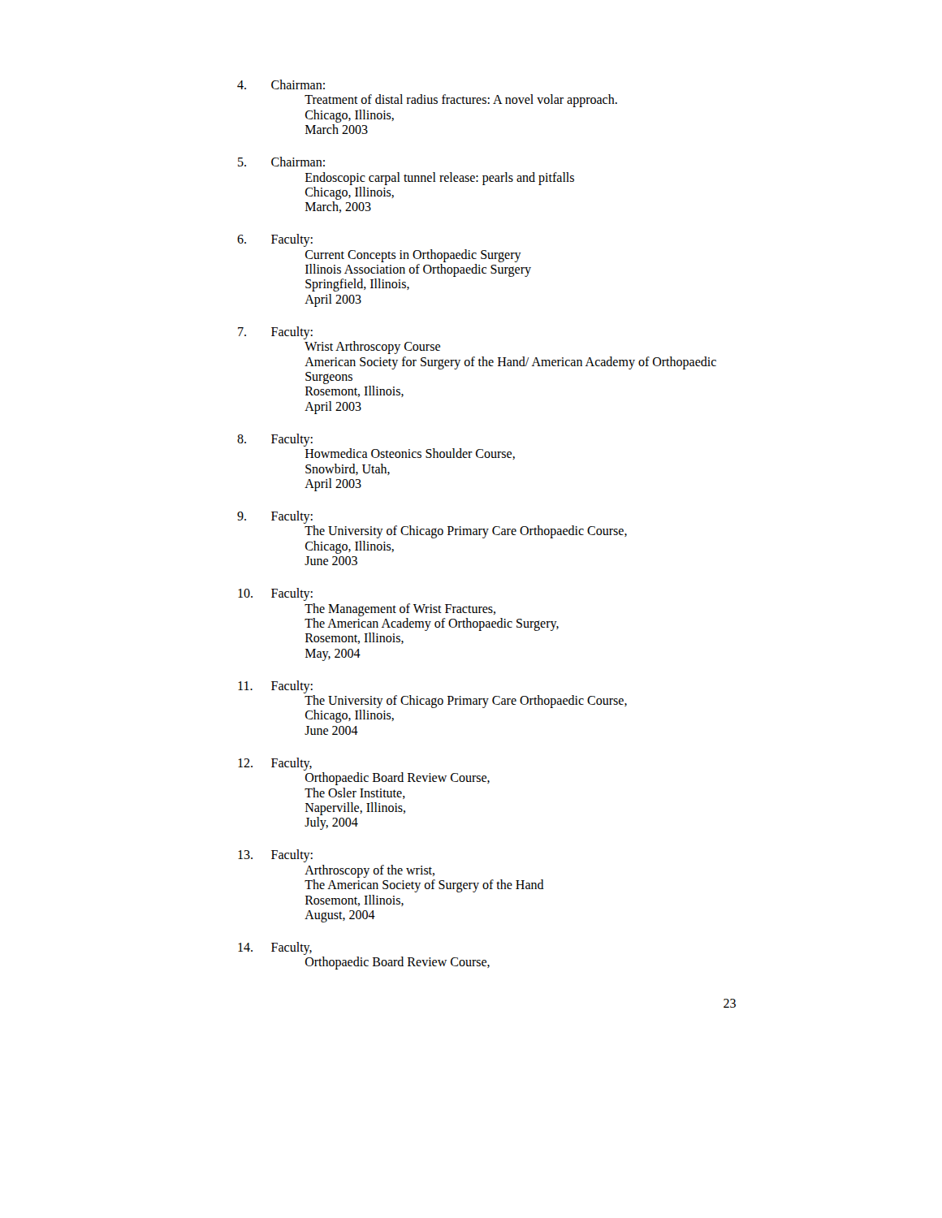4.
Chairman:
Treatment of distal radius fractures: A novel volar approach.
Chicago, Illinois,
March 2003
5.
Chairman:
Endoscopic carpal tunnel release: pearls and pitfalls
Chicago, Illinois,
March, 2003
6.
Faculty:
Current Concepts in Orthopaedic Surgery
Illinois Association of Orthopaedic Surgery
Springfield, Illinois,
April 2003
7.
Faculty:
Wrist Arthroscopy Course
American Society for Surgery of the Hand/ American Academy of Orthopaedic Surgeons
Rosemont, Illinois,
April 2003
8.
Faculty:
Howmedica Osteonics Shoulder Course,
Snowbird, Utah,
April 2003
9.
Faculty:
The University of Chicago Primary Care Orthopaedic Course,
Chicago, Illinois,
June 2003
10.
Faculty:
The Management of Wrist Fractures,
The American Academy of Orthopaedic Surgery,
Rosemont, Illinois,
May, 2004
11.
Faculty:
The University of Chicago Primary Care Orthopaedic Course,
Chicago, Illinois,
June 2004
12.
Faculty,
Orthopaedic Board Review Course,
The Osler Institute,
Naperville, Illinois,
July, 2004
13.
Faculty:
Arthroscopy of the wrist,
The American Society of Surgery of the Hand
Rosemont, Illinois,
August, 2004
14.
Faculty,
Orthopaedic Board Review Course,
23